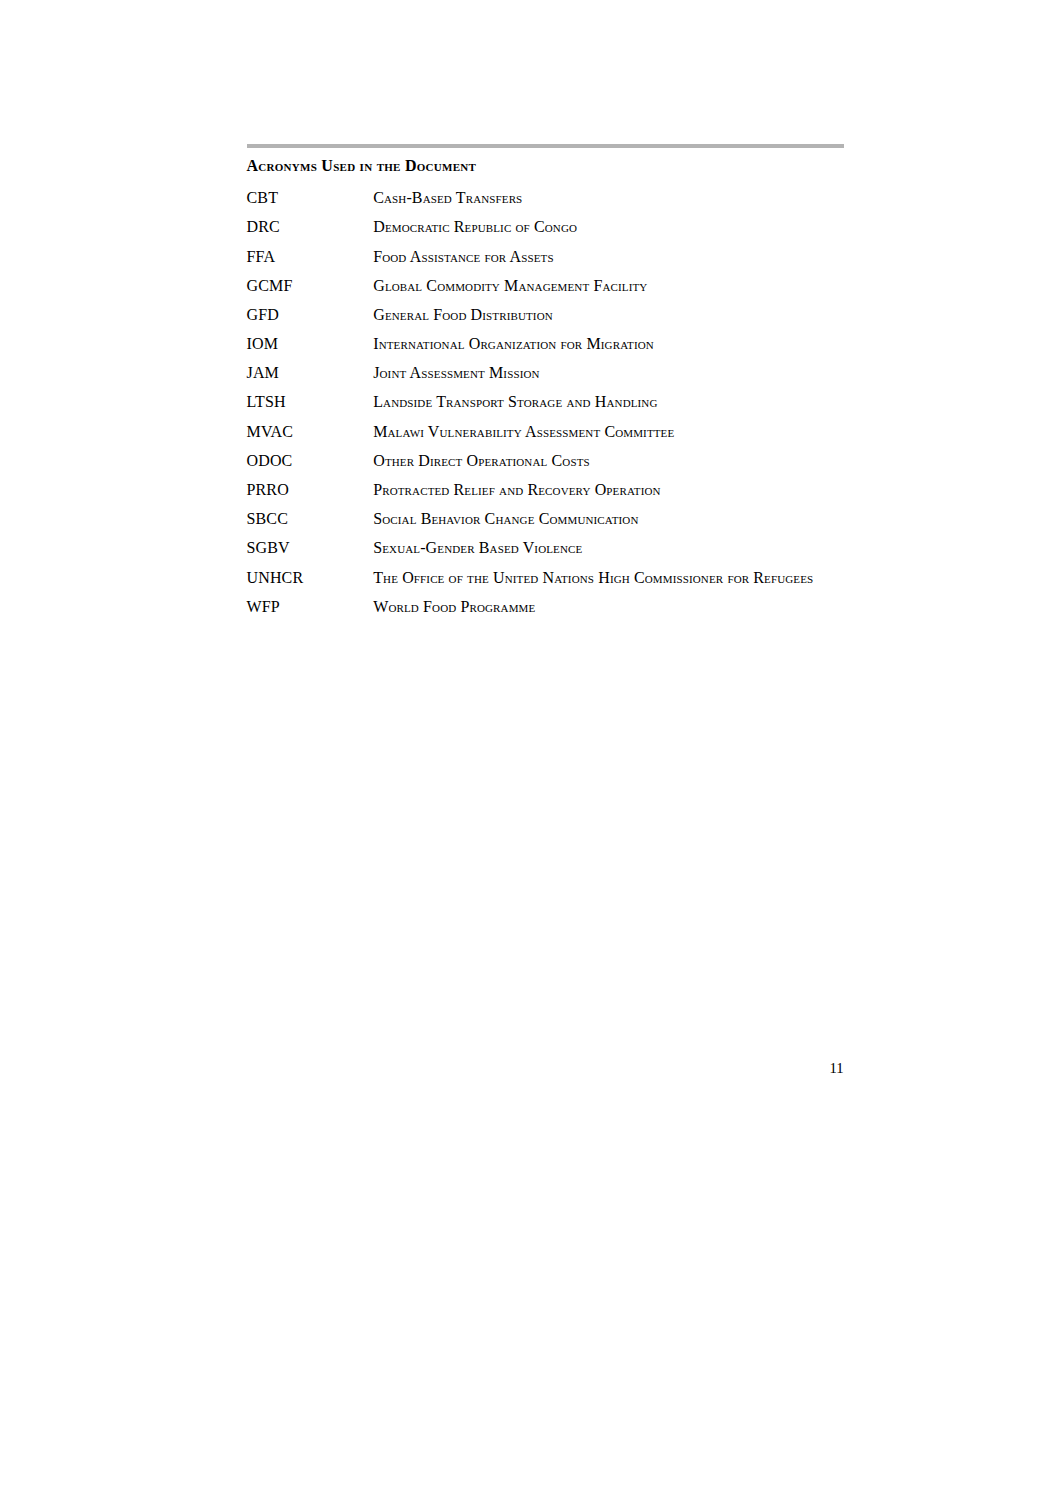Acronyms Used in the Document
| CBT | Cash-Based Transfers |
| DRC | Democratic Republic of Congo |
| FFA | Food Assistance for Assets |
| GCMF | Global Commodity Management Facility |
| GFD | General Food Distribution |
| IOM | International Organization for Migration |
| JAM | Joint Assessment Mission |
| LTSH | Landside Transport Storage and Handling |
| MVAC | Malawi Vulnerability Assessment Committee |
| ODOC | Other Direct Operational Costs |
| PRRO | Protracted Relief and Recovery Operation |
| SBCC | Social Behavior Change Communication |
| SGBV | Sexual-Gender Based Violence |
| UNHCR | The Office of the United Nations High Commissioner for Refugees |
| WFP | World Food Programme |
11